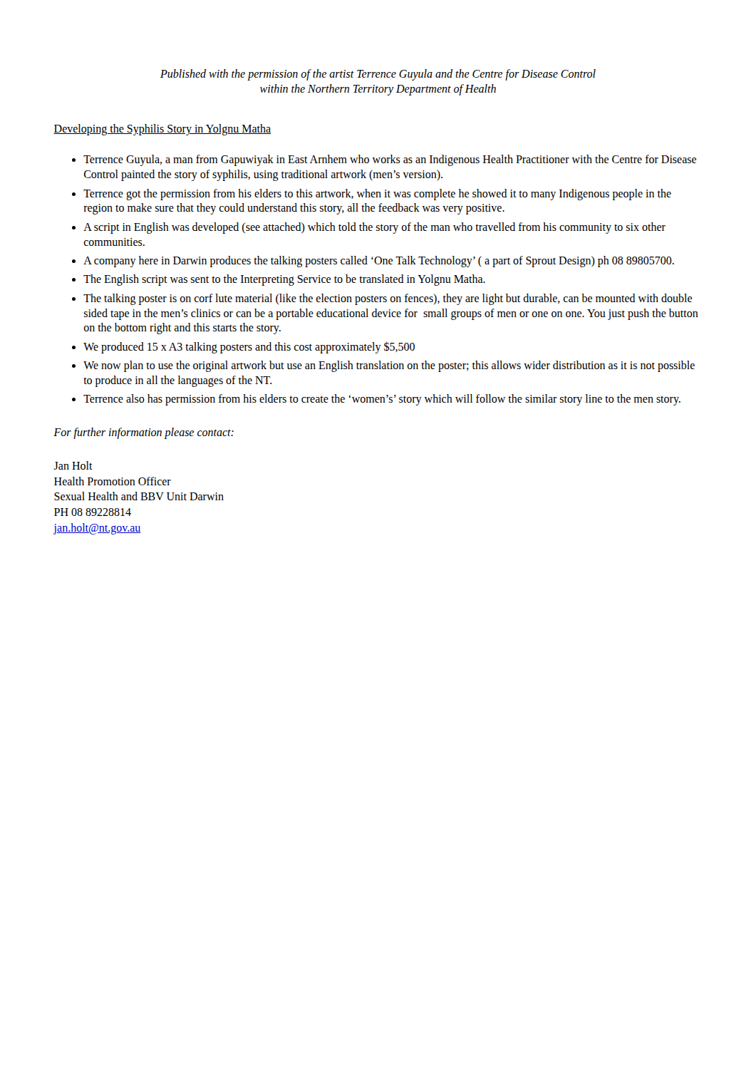Published with the permission of the artist Terrence Guyula and the Centre for Disease Control
within the Northern Territory Department of Health
Developing the Syphilis Story in Yolgnu Matha
Terrence Guyula, a man from Gapuwiyak in East Arnhem who works as an Indigenous Health Practitioner with the Centre for Disease Control painted the story of syphilis, using traditional artwork (men’s version).
Terrence got the permission from his elders to this artwork, when it was complete he showed it to many Indigenous people in the region to make sure that they could understand this story, all the feedback was very positive.
A script in English was developed (see attached) which told the story of the man who travelled from his community to six other communities.
A company here in Darwin produces the talking posters called ‘One Talk Technology’ ( a part of Sprout Design) ph 08 89805700.
The English script was sent to the Interpreting Service to be translated in Yolgnu Matha.
The talking poster is on corf lute material (like the election posters on fences), they are light but durable, can be mounted with double sided tape in the men’s clinics or can be a portable educational device for small groups of men or one on one. You just push the button on the bottom right and this starts the story.
We produced 15 x A3 talking posters and this cost approximately $5,500
We now plan to use the original artwork but use an English translation on the poster; this allows wider distribution as it is not possible to produce in all the languages of the NT.
Terrence also has permission from his elders to create the ‘women’s’ story which will follow the similar story line to the men story.
For further information please contact:
Jan Holt
Health Promotion Officer
Sexual Health and BBV Unit Darwin
PH 08 89228814
jan.holt@nt.gov.au